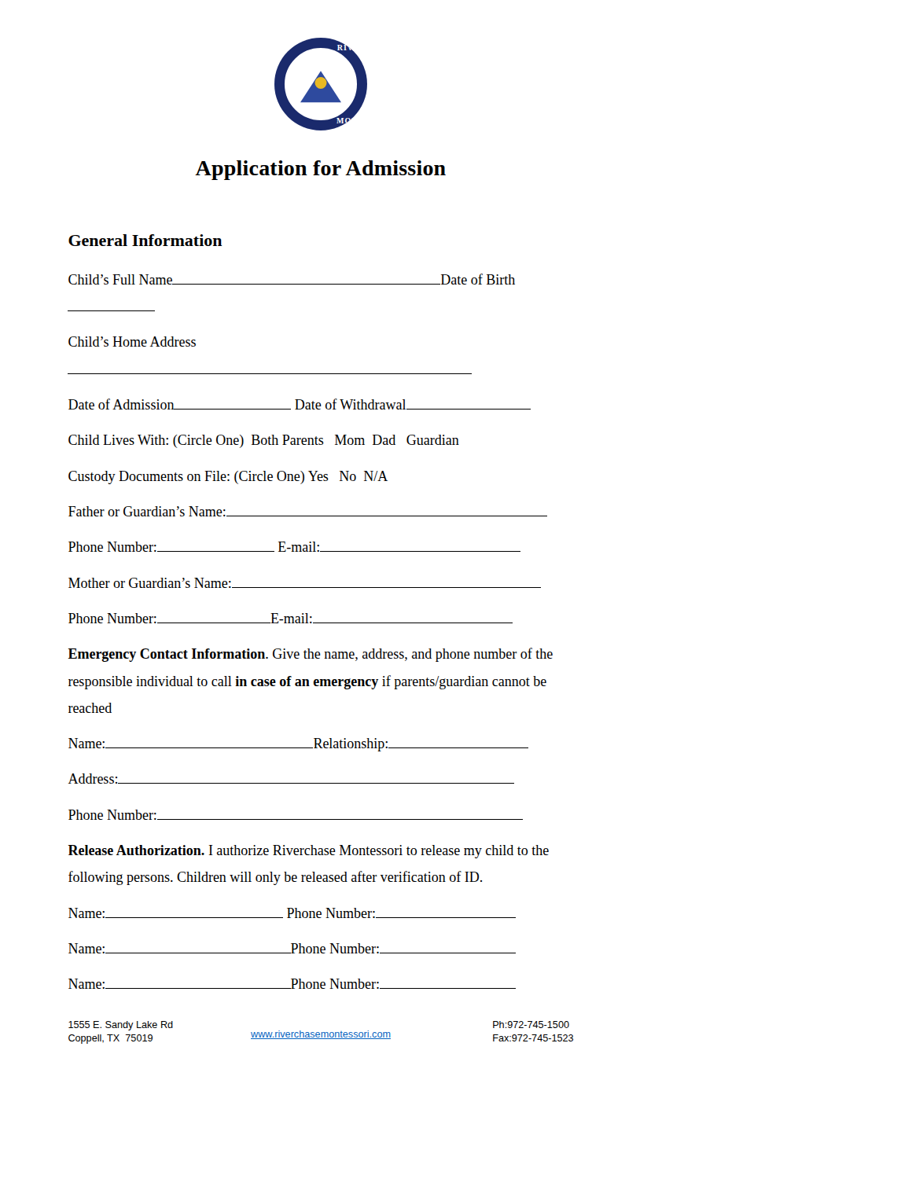RIVERCHASE MONTESSORI
Application for Admission
General Information
Child’s Full Name Date of Birth
Child’s Home Address
Date of Admission Date of Withdrawal
Child Lives With: (Circle One) Both Parents Mom Dad Guardian
Custody Documents on File: (Circle One) Yes No N/A
Father or Guardian’s Name:
Phone Number: E-mail:
Mother or Guardian’s Name:
Phone Number: E-mail:
Emergency Contact Information. Give the name, address, and phone number of the responsible individual to call in case of an emergency if parents/guardian cannot be reached
Name: Relationship:
Address:
Phone Number:
Release Authorization. I authorize Riverchase Montessori to release my child to the following persons. Children will only be released after verification of ID.
Name: Phone Number:
Name: Phone Number:
Name: Phone Number:
1555 E. Sandy Lake Rd
Coppell, TX 75019
www.riverchasemontessori.com
Ph:972-745-1500
Fax:972-745-1523